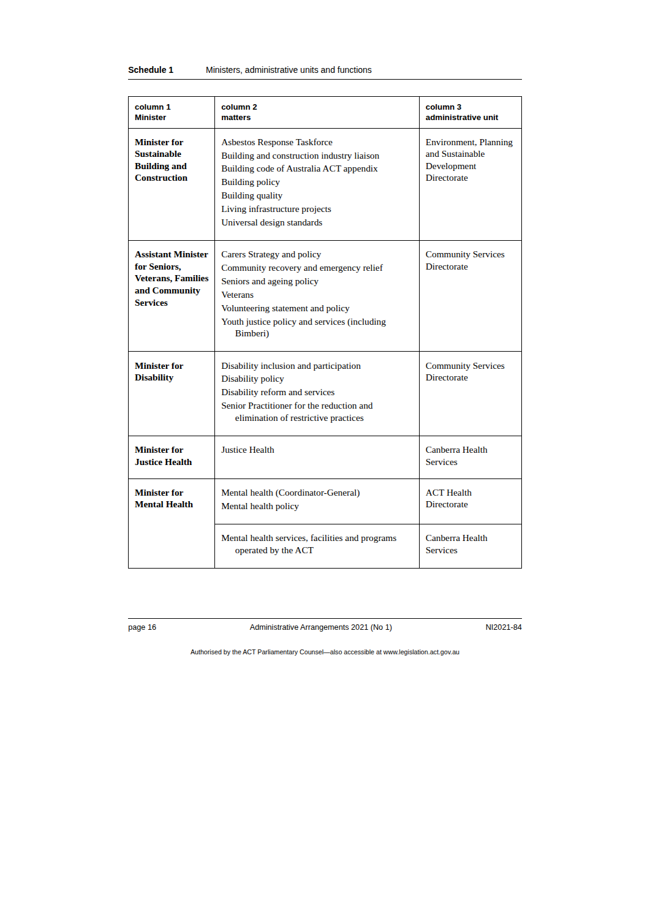Schedule 1 Ministers, administrative units and functions
| column 1 Minister | column 2 matters | column 3 administrative unit |
| --- | --- | --- |
| Minister for Sustainable Building and Construction | Asbestos Response Taskforce Building and construction industry liaison Building code of Australia ACT appendix Building policy Building quality Living infrastructure projects Universal design standards | Environment, Planning and Sustainable Development Directorate |
| Assistant Minister for Seniors, Veterans, Families and Community Services | Carers Strategy and policy Community recovery and emergency relief Seniors and ageing policy Veterans Volunteering statement and policy Youth justice policy and services (including Bimberi) | Community Services Directorate |
| Minister for Disability | Disability inclusion and participation Disability policy Disability reform and services Senior Practitioner for the reduction and elimination of restrictive practices | Community Services Directorate |
| Minister for Justice Health | Justice Health | Canberra Health Services |
| Minister for Mental Health | Mental health (Coordinator-General) Mental health policy | ACT Health Directorate |
| Mental health services, facilities and programs operated by the ACT | Canberra Health Services |
page 16 Administrative Arrangements 2021 (No 1) NI2021-84
Authorised by the ACT Parliamentary Counsel—also accessible at www.legislation.act.gov.au